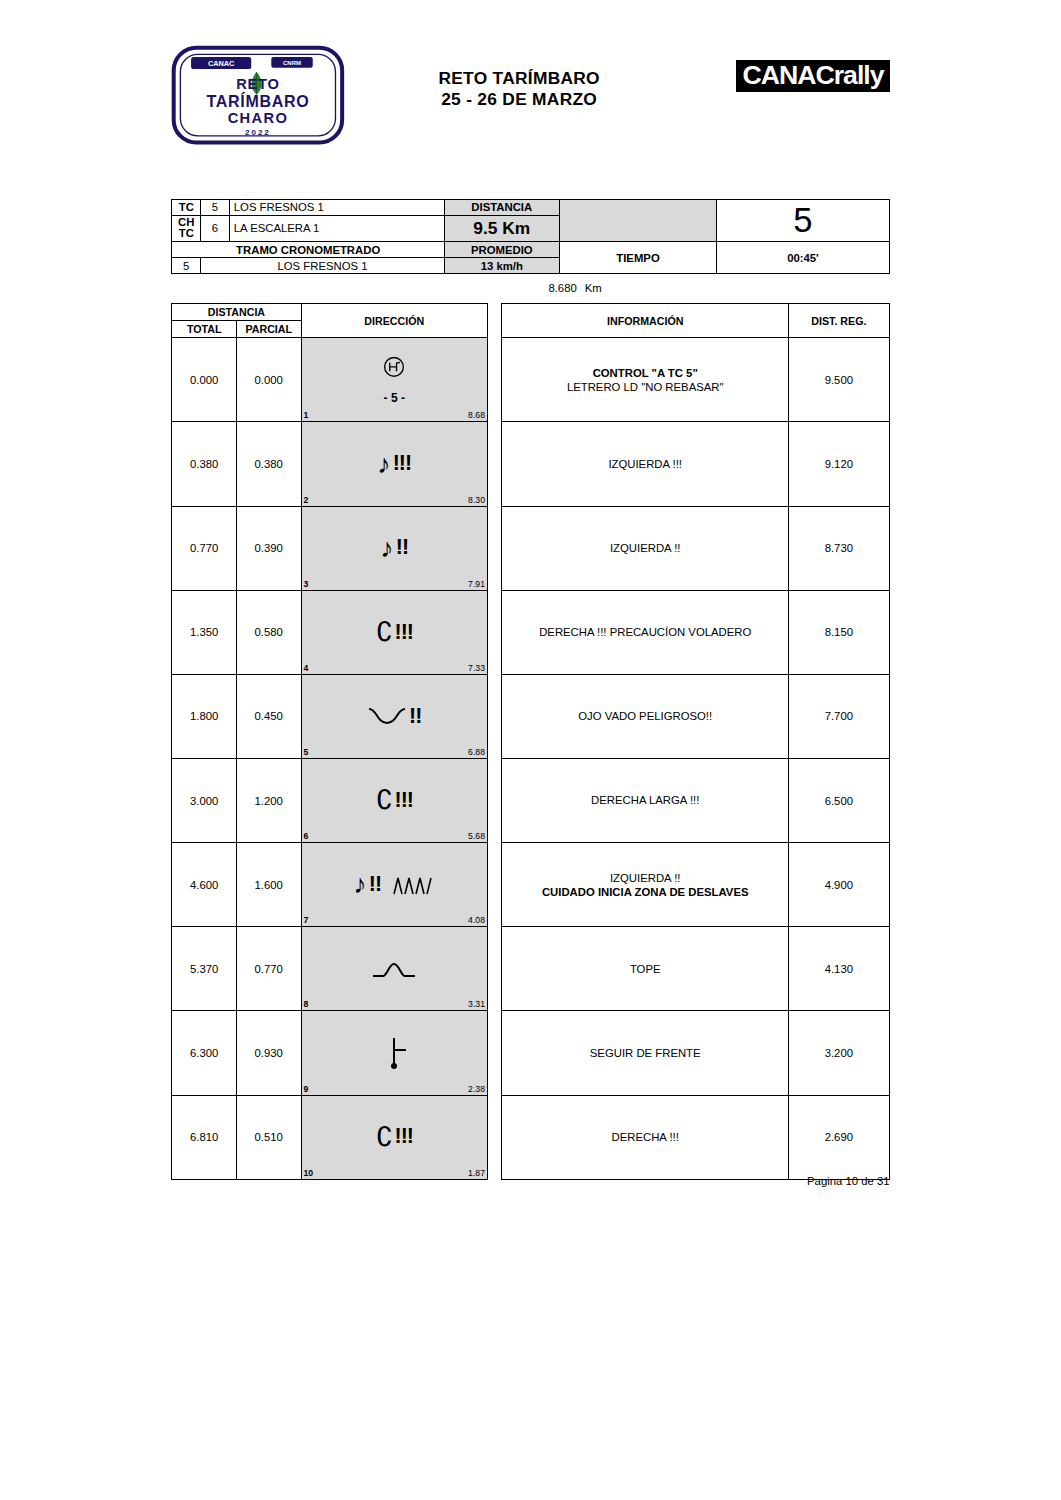CANAC CNRM RETO TARÍMBARO CHARO 2022
RETO TARÍMBARO
25 - 26 DE MARZO
CANACrally
| TC | 5 | LOS FRESNOS 1 | DISTANCIA | | 5 |
| CH TC | 6 | LA ESCALERA 1 | 9.5 Km |
| TRAMO CRONOMETRADO | PROMEDIO | TIEMPO | 00:45' |
| 5 | LOS FRESNOS 1 | 13 km/h |
| | 8.680 | Km | |
| DISTANCIA | DIRECCIÓN | | INFORMACIÓN | DIST. REG. |
| --- | --- | --- | --- | --- |
| TOTAL | PARCIAL |
| 0.000 | 0.000 | - 5 - 1 8.68 | | CONTROL "A TC 5" LETRERO LD "NO REBASAR" | 9.500 |
| 0.380 | 0.380 | ♪ !!! 2 8.30 | | IZQUIERDA !!! | 9.120 |
| 0.770 | 0.390 | ♪ !! 3 7.91 | | IZQUIERDA !! | 8.730 |
| 1.350 | 0.580 | ∁ !!! 4 7.33 | | DERECHA !!! PRECAUCÍON VOLADERO | 8.150 |
| 1.800 | 0.450 | !! 5 6.88 | | OJO VADO PELIGROSO!! | 7.700 |
| 3.000 | 1.200 | ∁ !!! 6 5.68 | | DERECHA LARGA !!! | 6.500 |
| 4.600 | 1.600 | ♪ !! 7 4.08 | | IZQUIERDA !! CUIDADO INICIA ZONA DE DESLAVES | 4.900 |
| 5.370 | 0.770 | 8 3.31 | | TOPE | 4.130 |
| 6.300 | 0.930 | 9 2.38 | | SEGUIR DE FRENTE | 3.200 |
| 6.810 | 0.510 | ∁ !!! 10 1.87 | | DERECHA !!! | 2.690 |
Pagina 10 de 31